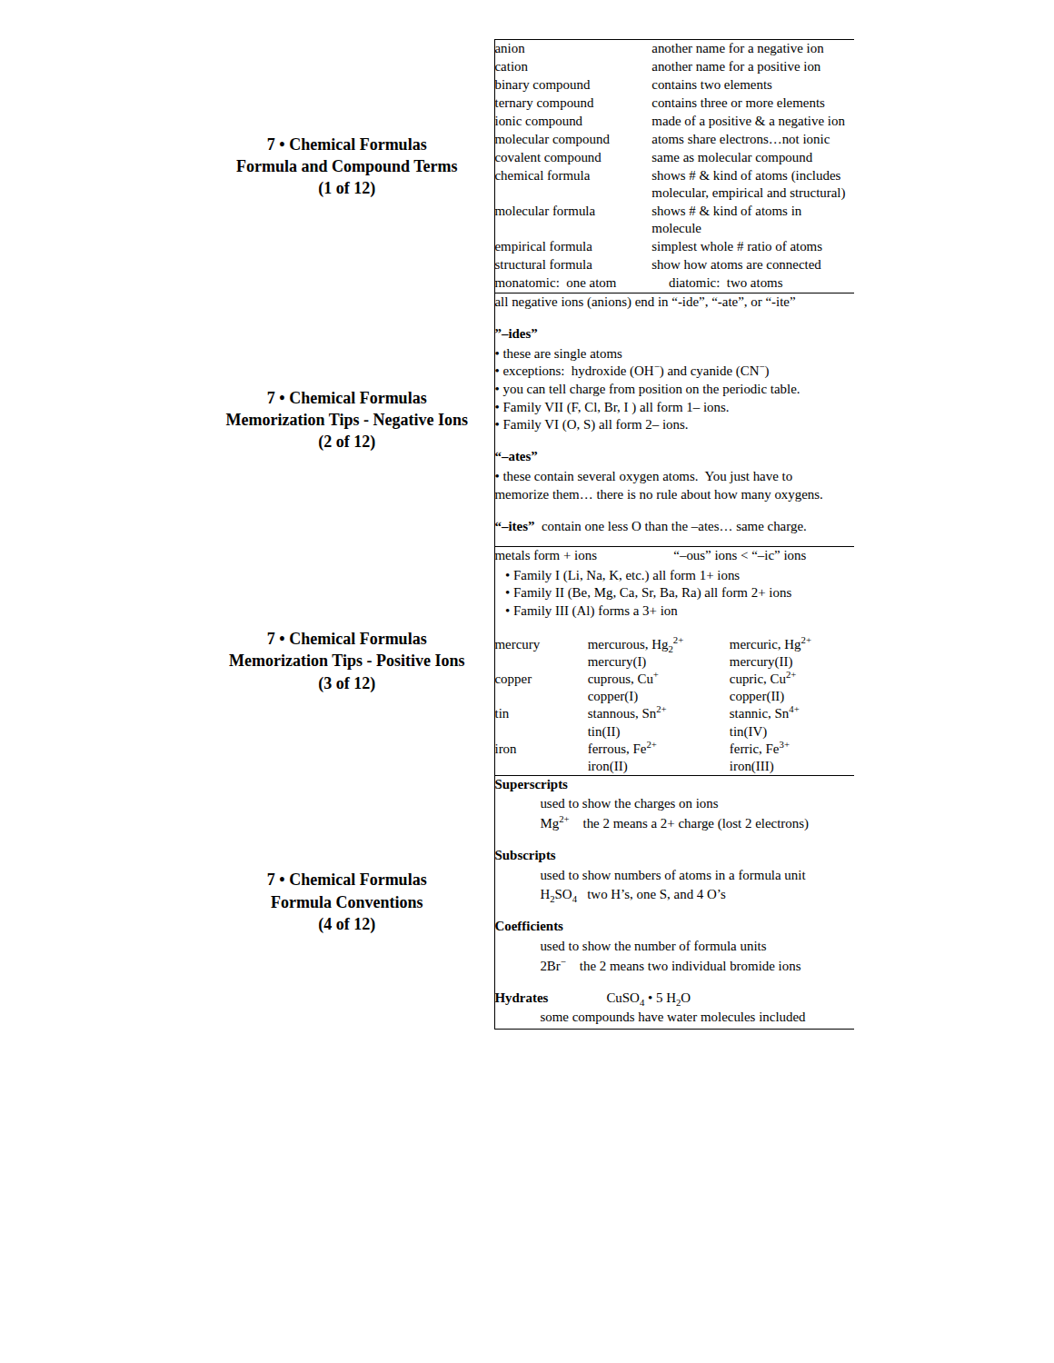| 7 • Chemical Formulas Formula and Compound Terms (1 of 12) | / anion / another name for a negative ion / / cation / another name for a positive ion / / binary compound / contains two elements / / ternary compound / contains three or more elements / / ionic compound / made of a positive & a negative ion / / molecular compound / atoms share electrons…not ionic / / covalent compound / same as molecular compound / / chemical formula / shows # & kind of atoms (includes molecular, empirical and structural) / / molecular formula / shows # & kind of atoms in molecule / / empirical formula / simplest whole # ratio of atoms / / structural formula / show how atoms are connected / / monatomic: one atom / diatomic: two atoms / |
| 7 • Chemical Formulas Memorization Tips - Negative Ions (2 of 12) | all negative ions (anions) end in “-ide”, “-ate”, or “-ite” ”–ides” • these are single atoms • exceptions: hydroxide (OH − ) and cyanide (CN − ) • you can tell charge from position on the periodic table. • Family VII (F, Cl, Br, I ) all form 1– ions. • Family VI (O, S) all form 2– ions. “–ates” • these contain several oxygen atoms. You just have to memorize them… there is no rule about how many oxygens. “–ites” contain one less O than the –ates… same charge. |
| 7 • Chemical Formulas Memorization Tips - Positive Ions (3 of 12) | metals form + ions “–ous” ions < “–ic” ions • Family I (Li, Na, K, etc.) all form 1+ ions • Family II (Be, Mg, Ca, Sr, Ba, Ra) all form 2+ ions • Family III (Al) forms a 3+ ion / mercury / mercurous, Hg 2 2+ / mercuric, Hg 2+ / / / mercury(I) / mercury(II) / / copper / cuprous, Cu + / cupric, Cu 2+ / / / copper(I) / copper(II) / / tin / stannous, Sn 2+ / stannic, Sn 4+ / / / tin(II) / tin(IV) / / iron / ferrous, Fe 2+ / ferric, Fe 3+ / / / iron(II) / iron(III) / |
| 7 • Chemical Formulas Formula Conventions (4 of 12) | Superscripts used to show the charges on ions Mg 2+ the 2 means a 2+ charge (lost 2 electrons) Subscripts used to show numbers of atoms in a formula unit H 2 SO 4 two H’s, one S, and 4 O’s Coefficients used to show the number of formula units 2Br − the 2 means two individual bromide ions Hydrates CuSO 4 • 5 H 2 O some compounds have water molecules included |